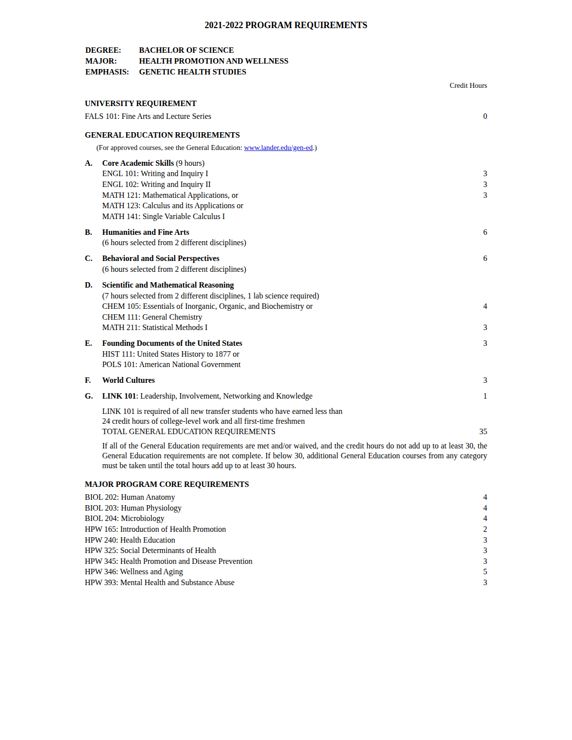2021-2022 PROGRAM REQUIREMENTS
| DEGREE: | BACHELOR OF SCIENCE |
| MAJOR: | HEALTH PROMOTION AND WELLNESS |
| EMPHASIS: | GENETIC HEALTH STUDIES |
Credit Hours
UNIVERSITY REQUIREMENT
| FALS 101: Fine Arts and Lecture Series | 0 |
GENERAL EDUCATION REQUIREMENTS
(For approved courses, see the General Education: www.lander.edu/gen-ed.)
| A. | Core Academic Skills (9 hours) | |
| | ENGL 101: Writing and Inquiry I | 3 |
| | ENGL 102: Writing and Inquiry II | 3 |
| | MATH 121: Mathematical Applications, or | 3 |
| | MATH 123: Calculus and its Applications or | |
| | MATH 141: Single Variable Calculus I | |
| B. | Humanities and Fine Arts | 6 |
| | (6 hours selected from 2 different disciplines) | |
| C. | Behavioral and Social Perspectives | 6 |
| | (6 hours selected from 2 different disciplines) | |
| D. | Scientific and Mathematical Reasoning | |
| | (7 hours selected from 2 different disciplines, 1 lab science required) | |
| | CHEM 105: Essentials of Inorganic, Organic, and Biochemistry or | 4 |
| | CHEM 111: General Chemistry | |
| | MATH 211: Statistical Methods I | 3 |
| E. | Founding Documents of the United States | 3 |
| | HIST 111: United States History to 1877 or | |
| | POLS 101: American National Government | |
| F. | World Cultures | 3 |
| G. | LINK 101 : Leadership, Involvement, Networking and Knowledge | 1 |
| | LINK 101 is required of all new transfer students who have earned less than 24 credit hours of college-level work and all first-time freshmen | |
| | TOTAL GENERAL EDUCATION REQUIREMENTS | 35 |
If all of the General Education requirements are met and/or waived, and the credit hours do not add up to at least 30, the General Education requirements are not complete. If below 30, additional General Education courses from any category must be taken until the total hours add up to at least 30 hours.
MAJOR PROGRAM CORE REQUIREMENTS
| BIOL 202: Human Anatomy | 4 |
| BIOL 203: Human Physiology | 4 |
| BIOL 204: Microbiology | 4 |
| HPW 165: Introduction of Health Promotion | 2 |
| HPW 240: Health Education | 3 |
| HPW 325: Social Determinants of Health | 3 |
| HPW 345: Health Promotion and Disease Prevention | 3 |
| HPW 346: Wellness and Aging | 5 |
| HPW 393: Mental Health and Substance Abuse | 3 |